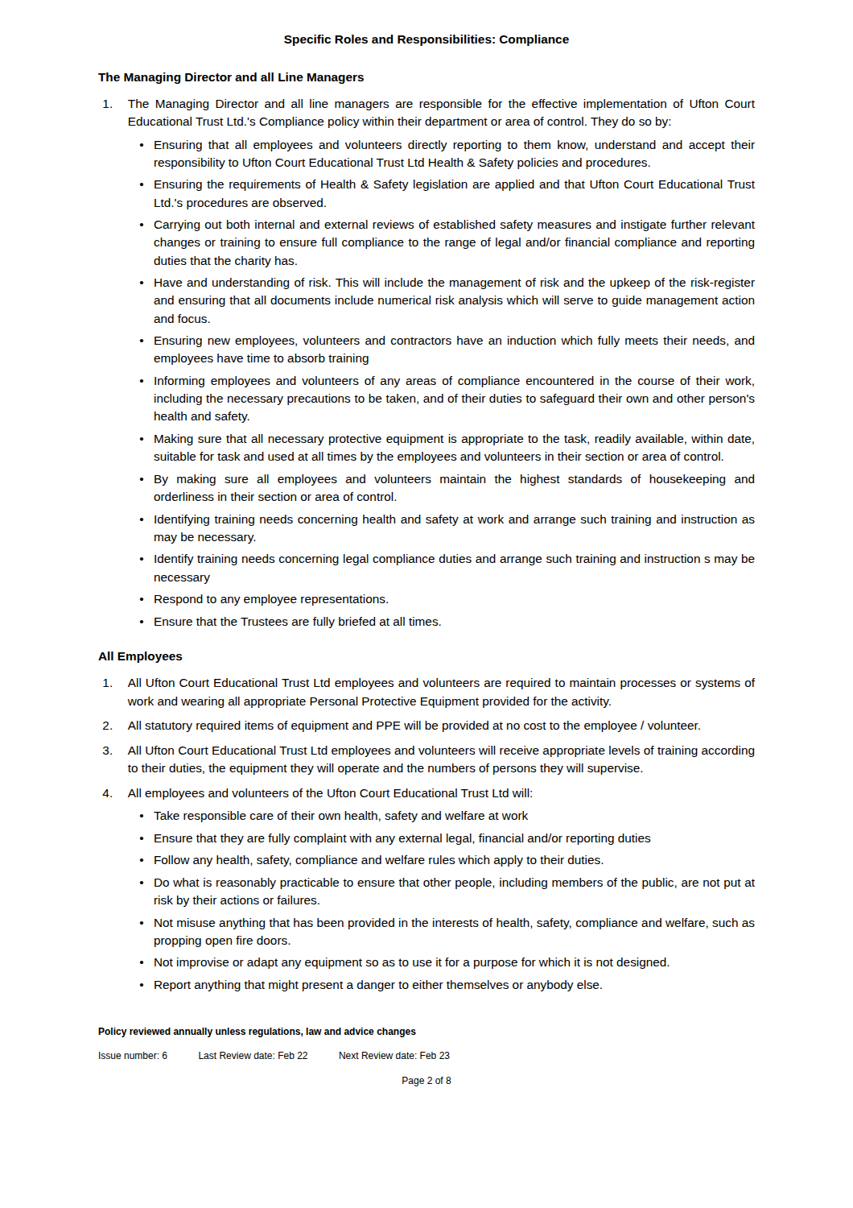Specific Roles and Responsibilities: Compliance
The Managing Director and all Line Managers
The Managing Director and all line managers are responsible for the effective implementation of Ufton Court Educational Trust Ltd.'s Compliance policy within their department or area of control. They do so by:
Ensuring that all employees and volunteers directly reporting to them know, understand and accept their responsibility to Ufton Court Educational Trust Ltd Health & Safety policies and procedures.
Ensuring the requirements of Health & Safety legislation are applied and that Ufton Court Educational Trust Ltd.'s procedures are observed.
Carrying out both internal and external reviews of established safety measures and instigate further relevant changes or training to ensure full compliance to the range of legal and/or financial compliance and reporting duties that the charity has.
Have and understanding of risk. This will include the management of risk and the upkeep of the risk-register and ensuring that all documents include numerical risk analysis which will serve to guide management action and focus.
Ensuring new employees, volunteers and contractors have an induction which fully meets their needs, and employees have time to absorb training
Informing employees and volunteers of any areas of compliance encountered in the course of their work, including the necessary precautions to be taken, and of their duties to safeguard their own and other person's health and safety.
Making sure that all necessary protective equipment is appropriate to the task, readily available, within date, suitable for task and used at all times by the employees and volunteers in their section or area of control.
By making sure all employees and volunteers maintain the highest standards of housekeeping and orderliness in their section or area of control.
Identifying training needs concerning health and safety at work and arrange such training and instruction as may be necessary.
Identify training needs concerning legal compliance duties and arrange such training and instruction s may be necessary
Respond to any employee representations.
Ensure that the Trustees are fully briefed at all times.
All Employees
All Ufton Court Educational Trust Ltd employees and volunteers are required to maintain processes or systems of work and wearing all appropriate Personal Protective Equipment provided for the activity.
All statutory required items of equipment and PPE will be provided at no cost to the employee / volunteer.
All Ufton Court Educational Trust Ltd employees and volunteers will receive appropriate levels of training according to their duties, the equipment they will operate and the numbers of persons they will supervise.
All employees and volunteers of the Ufton Court Educational Trust Ltd will:
Take responsible care of their own health, safety and welfare at work
Ensure that they are fully complaint with any external legal, financial and/or reporting duties
Follow any health, safety, compliance and welfare rules which apply to their duties.
Do what is reasonably practicable to ensure that other people, including members of the public, are not put at risk by their actions or failures.
Not misuse anything that has been provided in the interests of health, safety, compliance and welfare, such as propping open fire doors.
Not improvise or adapt any equipment so as to use it for a purpose for which it is not designed.
Report anything that might present a danger to either themselves or anybody else.
Policy reviewed annually unless regulations, law and advice changes
Issue number: 6 Last Review date: Feb 22 Next Review date: Feb 23
Page 2 of 8